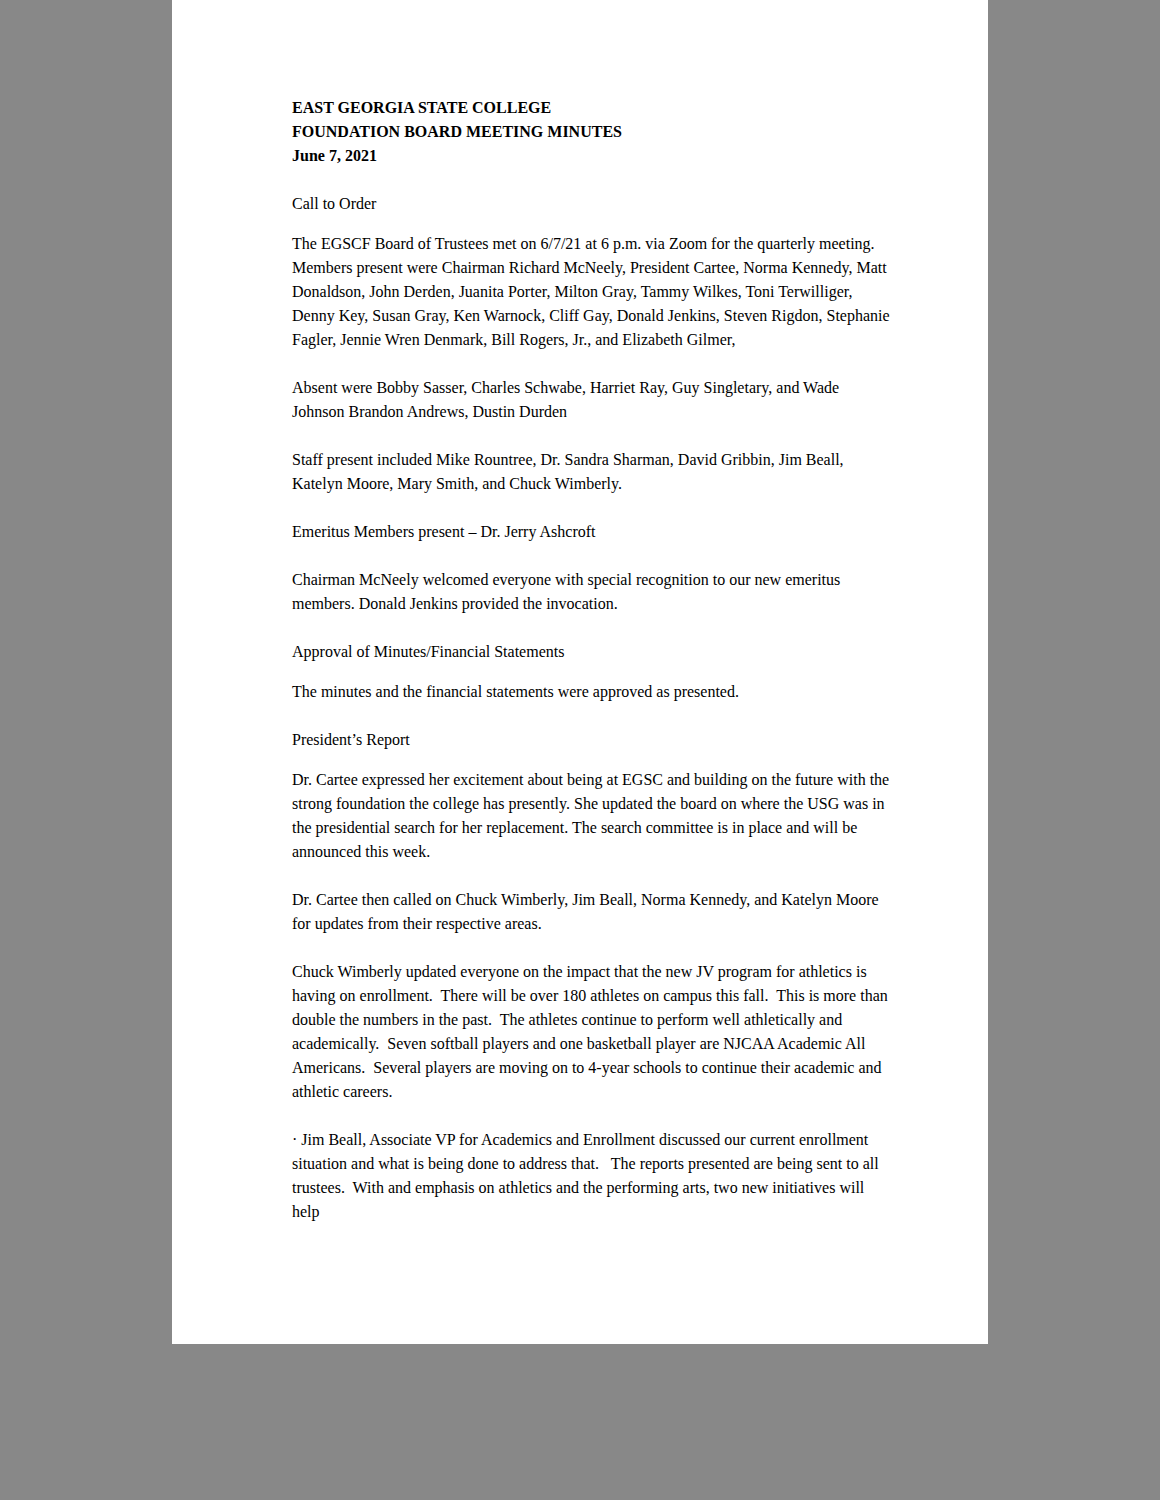EAST GEORGIA STATE COLLEGE
FOUNDATION BOARD MEETING MINUTES
June 7, 2021
Call to Order
The EGSCF Board of Trustees met on 6/7/21 at 6 p.m. via Zoom for the quarterly meeting. Members present were Chairman Richard McNeely, President Cartee, Norma Kennedy, Matt Donaldson, John Derden, Juanita Porter, Milton Gray, Tammy Wilkes, Toni Terwilliger, Denny Key, Susan Gray, Ken Warnock, Cliff Gay, Donald Jenkins, Steven Rigdon, Stephanie Fagler, Jennie Wren Denmark, Bill Rogers, Jr., and Elizabeth Gilmer,
Absent were Bobby Sasser, Charles Schwabe, Harriet Ray, Guy Singletary, and Wade Johnson Brandon Andrews, Dustin Durden
Staff present included Mike Rountree, Dr. Sandra Sharman, David Gribbin, Jim Beall, Katelyn Moore, Mary Smith, and Chuck Wimberly.
Emeritus Members present – Dr. Jerry Ashcroft
Chairman McNeely welcomed everyone with special recognition to our new emeritus members. Donald Jenkins provided the invocation.
Approval of Minutes/Financial Statements
The minutes and the financial statements were approved as presented.
President’s Report
Dr. Cartee expressed her excitement about being at EGSC and building on the future with the strong foundation the college has presently. She updated the board on where the USG was in the presidential search for her replacement. The search committee is in place and will be announced this week.
Dr. Cartee then called on Chuck Wimberly, Jim Beall, Norma Kennedy, and Katelyn Moore for updates from their respective areas.
Chuck Wimberly updated everyone on the impact that the new JV program for athletics is having on enrollment. There will be over 180 athletes on campus this fall. This is more than double the numbers in the past. The athletes continue to perform well athletically and academically. Seven softball players and one basketball player are NJCAA Academic All Americans. Several players are moving on to 4-year schools to continue their academic and athletic careers.
· Jim Beall, Associate VP for Academics and Enrollment discussed our current enrollment situation and what is being done to address that. The reports presented are being sent to all trustees. With and emphasis on athletics and the performing arts, two new initiatives will help